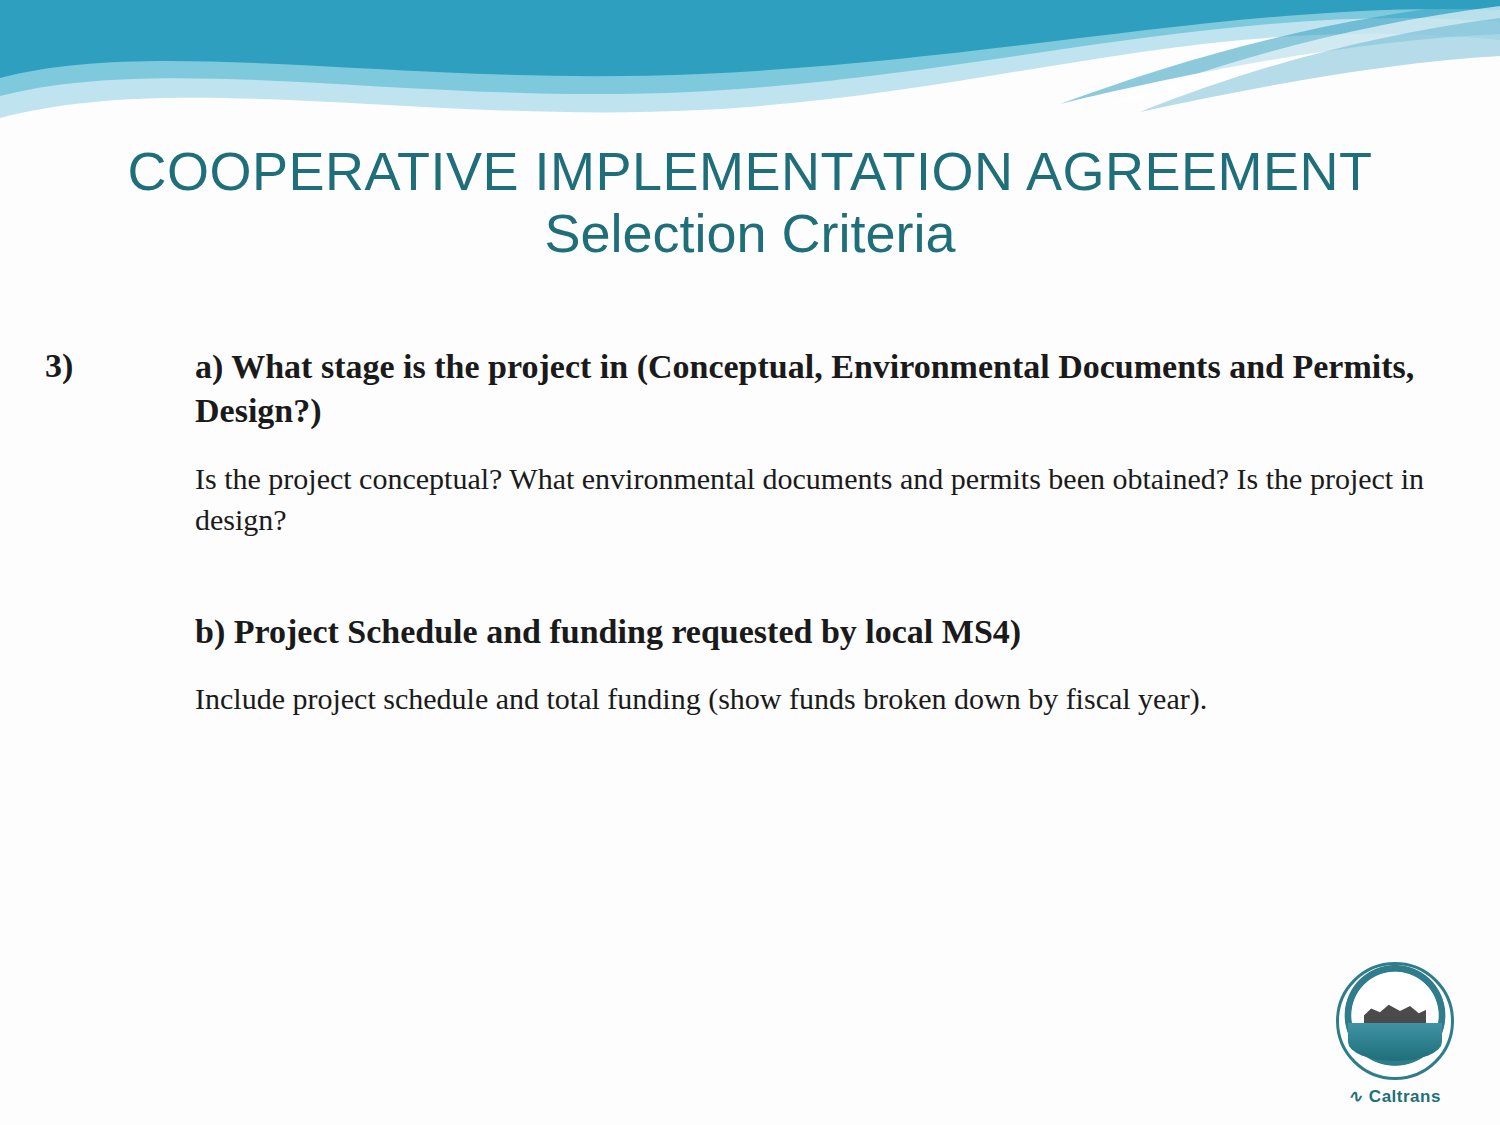COOPERATIVE IMPLEMENTATION AGREEMENT
Selection Criteria
3)
a) What stage is the project in (Conceptual, Environmental Documents and Permits, Design?)
Is the project conceptual? What environmental documents and permits been obtained? Is the project in design?
b) Project Schedule and funding requested by local MS4)
Include project schedule and total funding (show funds broken down by fiscal year).
∿ Caltrans